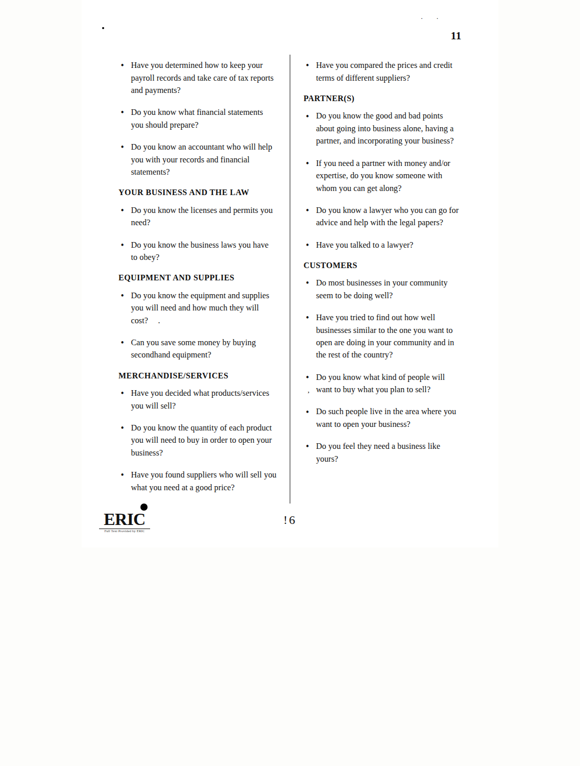· ·
11
Have you determined how to keep your payroll records and take care of tax reports and payments?
Do you know what financial statements you should prepare?
Do you know an accountant who will help you with your records and financial statements?
Your Business and the Law
Do you know the licenses and permits you need?
Do you know the business laws you have to obey?
Equipment and Supplies
Do you know the equipment and supplies you will need and how much they will cost? .
Can you save some money by buying secondhand equipment?
Merchandise/Services
Have you decided what products/services you will sell?
Do you know the quantity of each product you will need to buy in order to open your business?
Have you found suppliers who will sell you what you need at a good price?
Have you compared the prices and credit terms of different suppliers?
Partner(s)
Do you know the good and bad points about going into business alone, having a partner, and incorporating your business?
If you need a partner with money and/or expertise, do you know someone with whom you can get along?
Do you know a lawyer who you can go for advice and help with the legal papers?
Have you talked to a lawyer?
Customers
Do most businesses in your community seem to be doing well?
Have you tried to find out how well businesses similar to the one you want to open are doing in your community and in the rest of the country?
Do you know what kind of people will want to buy what you plan to sell?
Do such people live in the area where you want to open your business?
Do you feel they need a business like yours?
!6
ERIC Full Text Provided by ERIC